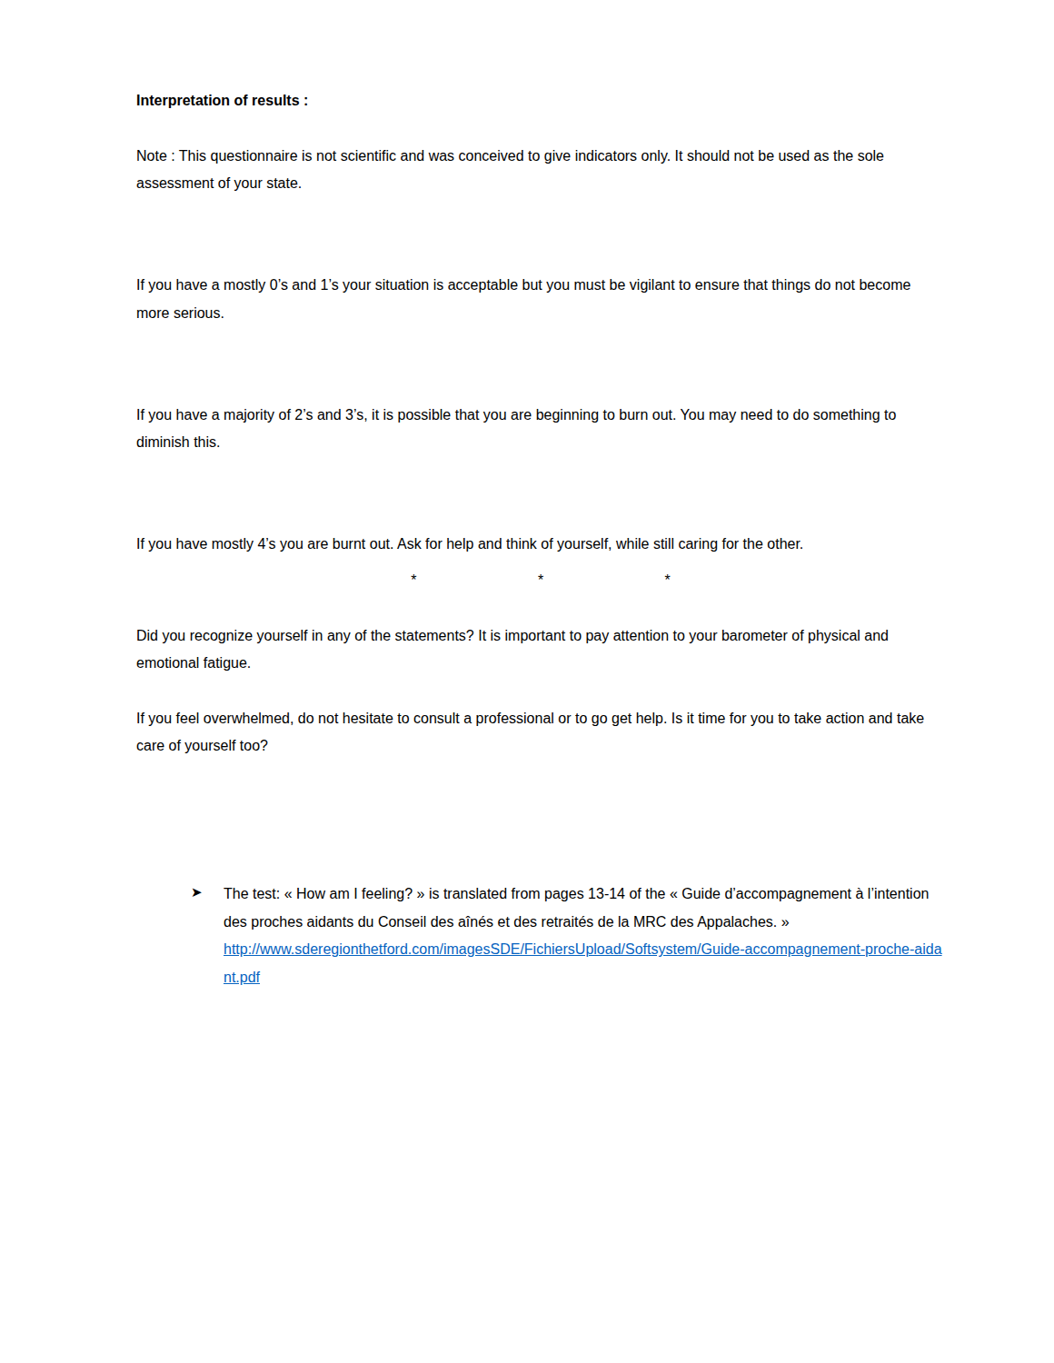Interpretation of results :
Note : This questionnaire is not scientific and was conceived to give indicators only. It should not be used as the sole assessment of your state.
If you have a mostly 0’s and 1’s your situation is acceptable but you must be vigilant to ensure that things do not become more serious.
If you have a majority of 2’s and 3’s, it is possible that you are beginning to burn out. You may need to do something to diminish this.
If you have mostly 4’s you are burnt out. Ask for help and think of yourself, while still caring for the other.
* * *
Did you recognize yourself in any of the statements? It is important to pay attention to your barometer of physical and emotional fatigue.
If you feel overwhelmed, do not hesitate to consult a professional or to go get help. Is it time for you to take action and take care of yourself too?
The test: « How am I feeling? » is translated from pages 13-14 of the « Guide d’accompagnement à l’intention des proches aidants du Conseil des aînés et des retraités de la MRC des Appalaches. »
http://www.sderegionthetford.com/imagesSDE/FichiersUpload/Softsystem/Guide-accompagnement-proche-aidant.pdf